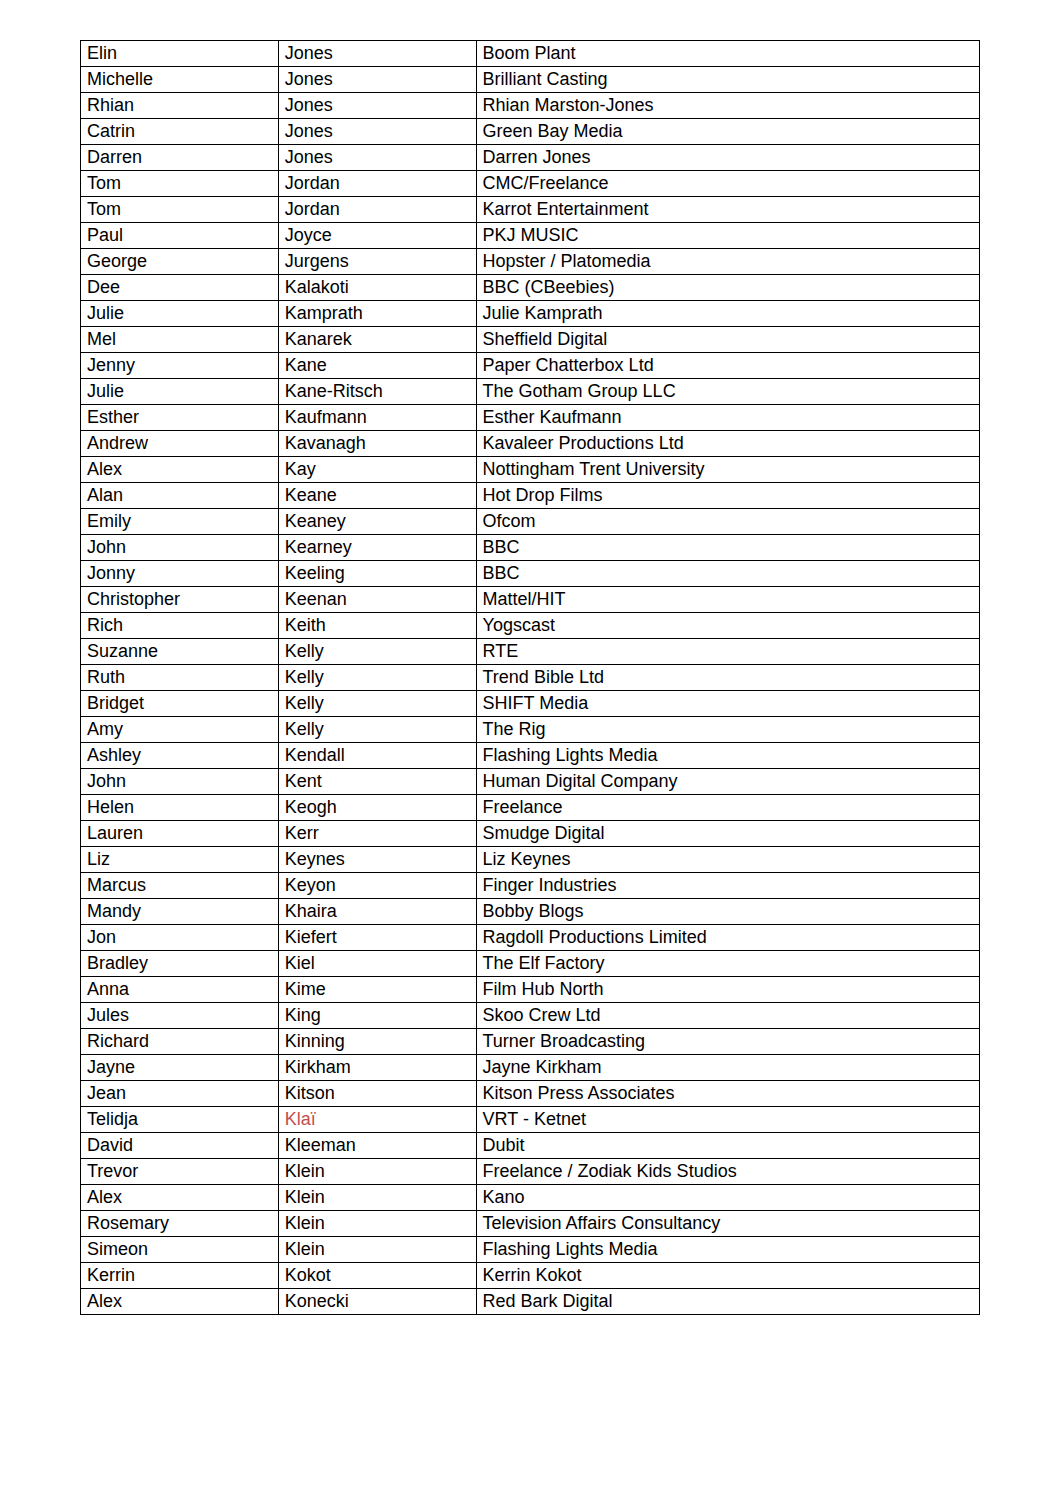| Elin | Jones | Boom Plant |
| Michelle | Jones | Brilliant Casting |
| Rhian | Jones | Rhian Marston-Jones |
| Catrin | Jones | Green Bay Media |
| Darren | Jones | Darren Jones |
| Tom | Jordan | CMC/Freelance |
| Tom | Jordan | Karrot Entertainment |
| Paul | Joyce | PKJ MUSIC |
| George | Jurgens | Hopster / Platomedia |
| Dee | Kalakoti | BBC (CBeebies) |
| Julie | Kamprath | Julie Kamprath |
| Mel | Kanarek | Sheffield Digital |
| Jenny | Kane | Paper Chatterbox Ltd |
| Julie | Kane-Ritsch | The Gotham Group LLC |
| Esther | Kaufmann | Esther Kaufmann |
| Andrew | Kavanagh | Kavaleer Productions Ltd |
| Alex | Kay | Nottingham Trent University |
| Alan | Keane | Hot Drop Films |
| Emily | Keaney | Ofcom |
| John | Kearney | BBC |
| Jonny | Keeling | BBC |
| Christopher | Keenan | Mattel/HIT |
| Rich | Keith | Yogscast |
| Suzanne | Kelly | RTE |
| Ruth | Kelly | Trend Bible Ltd |
| Bridget | Kelly | SHIFT Media |
| Amy | Kelly | The Rig |
| Ashley | Kendall | Flashing Lights Media |
| John | Kent | Human Digital Company |
| Helen | Keogh | Freelance |
| Lauren | Kerr | Smudge Digital |
| Liz | Keynes | Liz Keynes |
| Marcus | Keyon | Finger Industries |
| Mandy | Khaira | Bobby Blogs |
| Jon | Kiefert | Ragdoll Productions Limited |
| Bradley | Kiel | The Elf Factory |
| Anna | Kime | Film Hub North |
| Jules | King | Skoo Crew Ltd |
| Richard | Kinning | Turner Broadcasting |
| Jayne | Kirkham | Jayne Kirkham |
| Jean | Kitson | Kitson Press Associates |
| Telidja | Klaï | VRT - Ketnet |
| David | Kleeman | Dubit |
| Trevor | Klein | Freelance / Zodiak Kids Studios |
| Alex | Klein | Kano |
| Rosemary | Klein | Television Affairs Consultancy |
| Simeon | Klein | Flashing Lights Media |
| Kerrin | Kokot | Kerrin Kokot |
| Alex | Konecki | Red Bark Digital |